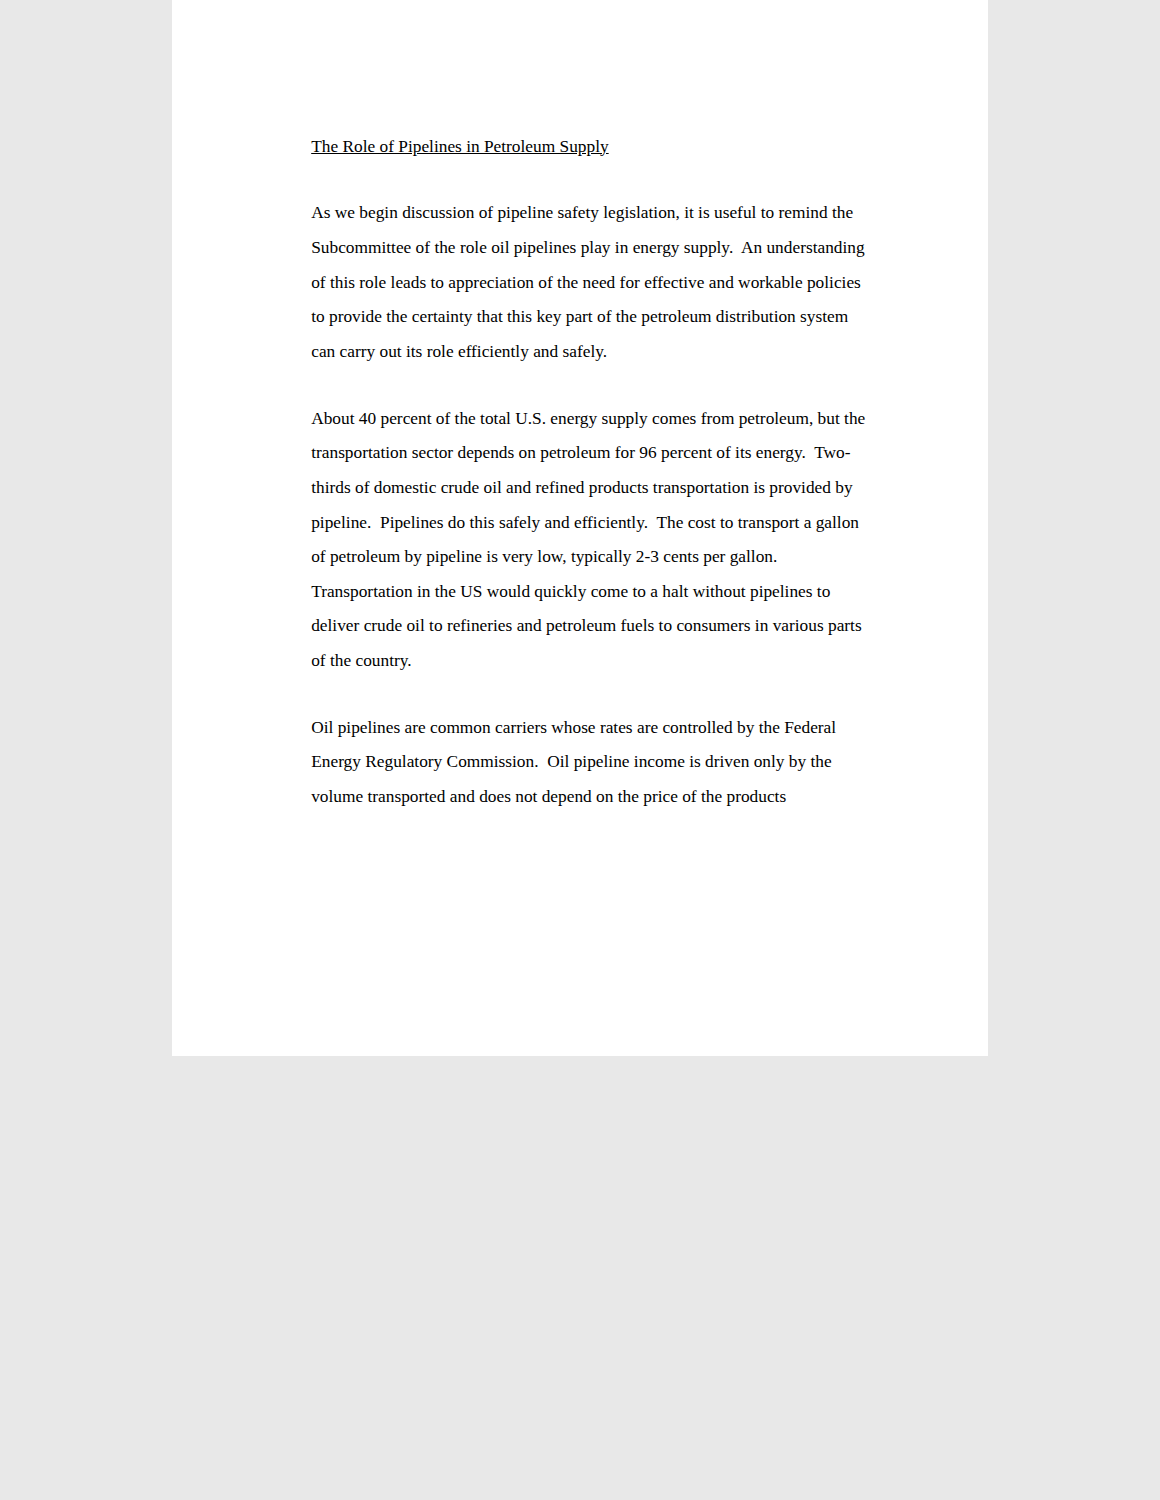The Role of Pipelines in Petroleum Supply
As we begin discussion of pipeline safety legislation, it is useful to remind the Subcommittee of the role oil pipelines play in energy supply. An understanding of this role leads to appreciation of the need for effective and workable policies to provide the certainty that this key part of the petroleum distribution system can carry out its role efficiently and safely.
About 40 percent of the total U.S. energy supply comes from petroleum, but the transportation sector depends on petroleum for 96 percent of its energy. Two-thirds of domestic crude oil and refined products transportation is provided by pipeline. Pipelines do this safely and efficiently. The cost to transport a gallon of petroleum by pipeline is very low, typically 2-3 cents per gallon. Transportation in the US would quickly come to a halt without pipelines to deliver crude oil to refineries and petroleum fuels to consumers in various parts of the country.
Oil pipelines are common carriers whose rates are controlled by the Federal Energy Regulatory Commission. Oil pipeline income is driven only by the volume transported and does not depend on the price of the products